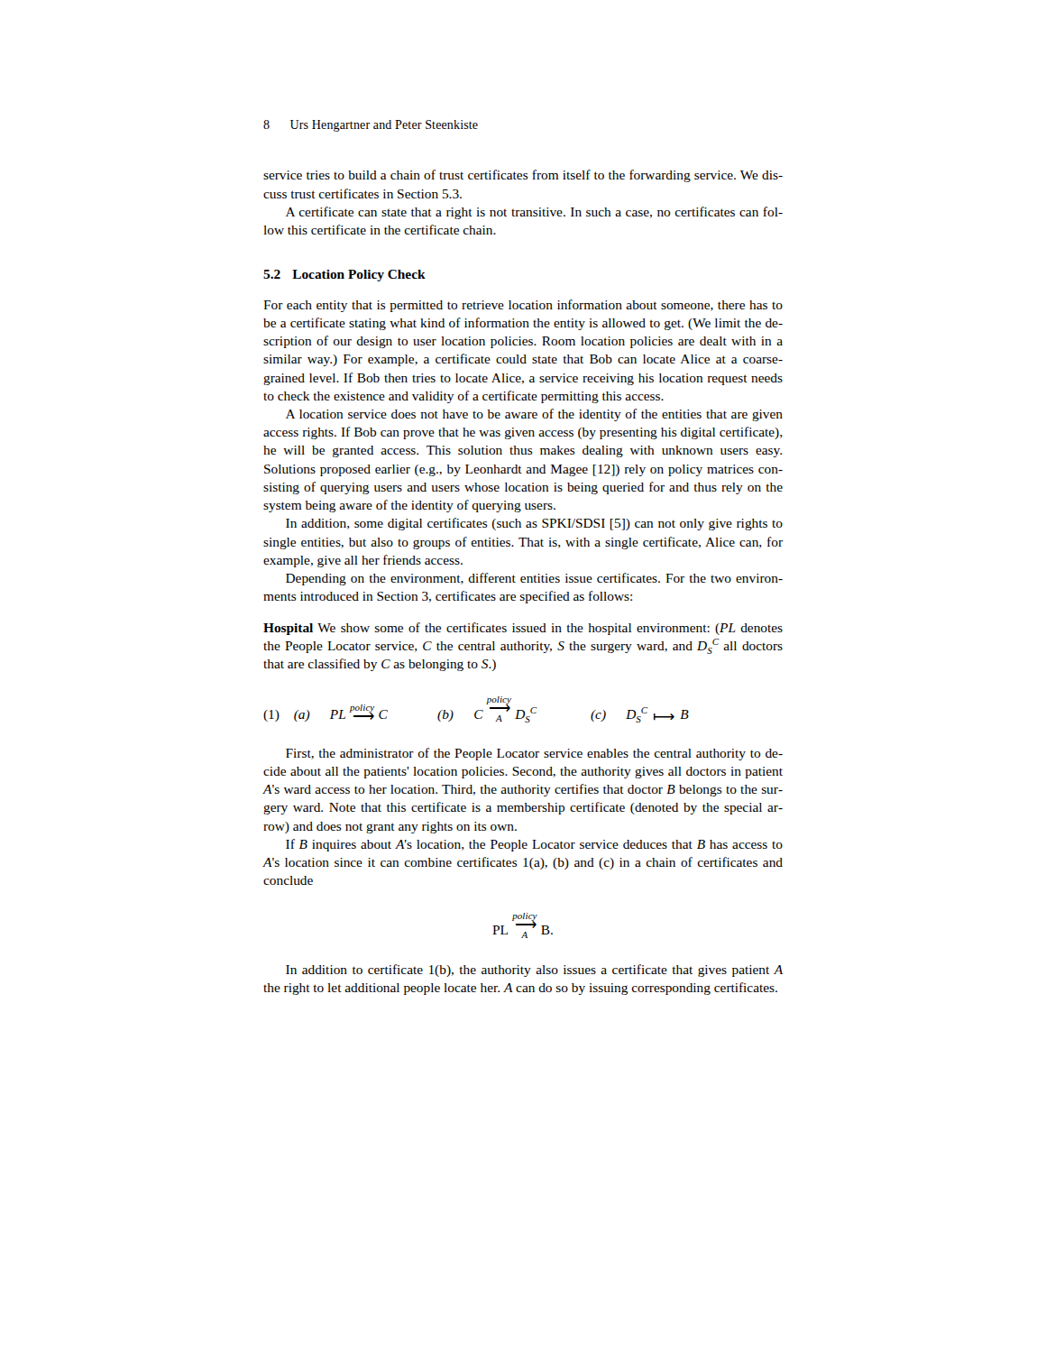8 Urs Hengartner and Peter Steenkiste
service tries to build a chain of trust certificates from itself to the forwarding service. We discuss trust certificates in Section 5.3.
A certificate can state that a right is not transitive. In such a case, no certificates can follow this certificate in the certificate chain.
5.2 Location Policy Check
For each entity that is permitted to retrieve location information about someone, there has to be a certificate stating what kind of information the entity is allowed to get. (We limit the description of our design to user location policies. Room location policies are dealt with in a similar way.) For example, a certificate could state that Bob can locate Alice at a coarse-grained level. If Bob then tries to locate Alice, a service receiving his location request needs to check the existence and validity of a certificate permitting this access.
A location service does not have to be aware of the identity of the entities that are given access rights. If Bob can prove that he was given access (by presenting his digital certificate), he will be granted access. This solution thus makes dealing with unknown users easy. Solutions proposed earlier (e.g., by Leonhardt and Magee [12]) rely on policy matrices consisting of querying users and users whose location is being queried for and thus rely on the system being aware of the identity of querying users.
In addition, some digital certificates (such as SPKI/SDSI [5]) can not only give rights to single entities, but also to groups of entities. That is, with a single certificate, Alice can, for example, give all her friends access.
Depending on the environment, different entities issue certificates. For the two environments introduced in Section 3, certificates are specified as follows:
Hospital We show some of the certificates issued in the hospital environment: (PL denotes the People Locator service, C the central authority, S the surgery ward, and DSC all doctors that are classified by C as belonging to S.)
(1) (a) PL policy ⟶ C (b) C policy ⟶ A DSC (c) DSC ⟼ B
First, the administrator of the People Locator service enables the central authority to decide about all the patients' location policies. Second, the authority gives all doctors in patient A's ward access to her location. Third, the authority certifies that doctor B belongs to the surgery ward. Note that this certificate is a membership certificate (denoted by the special arrow) and does not grant any rights on its own.
If B inquires about A's location, the People Locator service deduces that B has access to A's location since it can combine certificates 1(a), (b) and (c) in a chain of certificates and conclude
PL policy ⟶ A B.
In addition to certificate 1(b), the authority also issues a certificate that gives patient A the right to let additional people locate her. A can do so by issuing corresponding certificates.